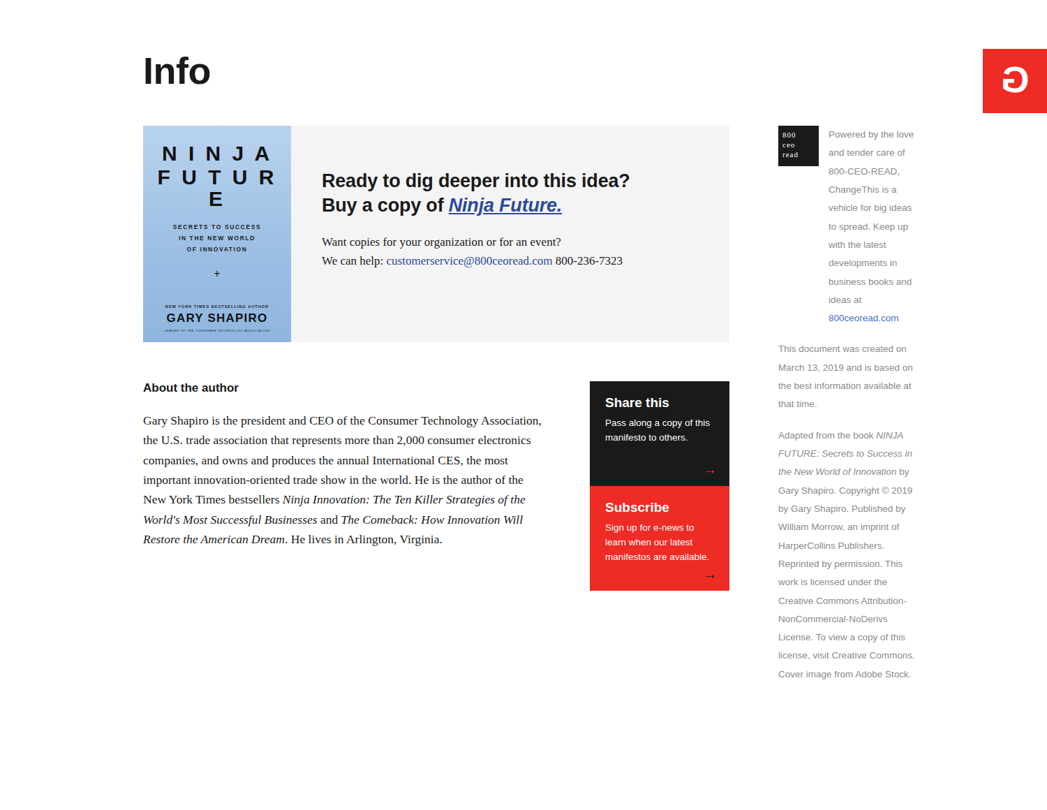G
Info
N I N J A F U T U R E
SECRETS TO SUCCESS
IN THE NEW WORLD
OF INNOVATION
+
NEW YORK TIMES BESTSELLING AUTHOR
GARY SHAPIRO
LEADER OF THE CONSUMER TECHNOLOGY ASSOCIATION
Ready to dig deeper into this idea?
Buy a copy of Ninja Future.
Want copies for your organization or for an event?
We can help: customerservice@800ceoread.com 800-236-7323
About the author
Gary Shapiro is the president and CEO of the Consumer Technology Association, the U.S. trade association that represents more than 2,000 consumer electronics companies, and owns and produces the annual International CES, the most important innovation-oriented trade show in the world. He is the author of the New York Times bestsellers Ninja Innovation: The Ten Killer Strategies of the World's Most Successful Businesses and The Comeback: How Innovation Will Restore the American Dream. He lives in Arlington, Virginia.
Share this
Pass along a copy of this manifesto to others.
→
Subscribe
Sign up for e-news to learn when our latest manifestos are available.
→
800
ceo
read
Powered by the love and tender care of 800-CEO-READ, ChangeThis is a vehicle for big ideas to spread. Keep up with the latest developments in business books and ideas at 800ceoread.com
This document was created on March 13, 2019 and is based on the best information available at that time.
Adapted from the book NINJA FUTURE: Secrets to Success in the New World of Innovation by Gary Shapiro. Copyright © 2019 by Gary Shapiro. Published by William Morrow, an imprint of HarperCollins Publishers. Reprinted by permission. This work is licensed under the Creative Commons Attribution-NonCommercial-NoDerivs License. To view a copy of this license, visit Creative Commons. Cover image from Adobe Stock.